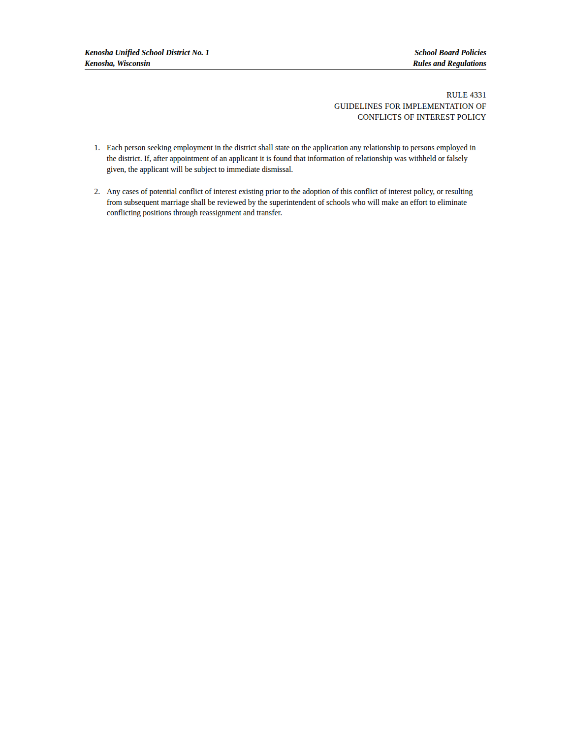Kenosha Unified School District No. 1
School Board Policies
Kenosha, Wisconsin
Rules and Regulations
RULE 4331
GUIDELINES FOR IMPLEMENTATION OF
CONFLICTS OF INTEREST POLICY
Each person seeking employment in the district shall state on the application any relationship to persons employed in the district. If, after appointment of an applicant it is found that information of relationship was withheld or falsely given, the applicant will be subject to immediate dismissal.
Any cases of potential conflict of interest existing prior to the adoption of this conflict of interest policy, or resulting from subsequent marriage shall be reviewed by the superintendent of schools who will make an effort to eliminate conflicting positions through reassignment and transfer.